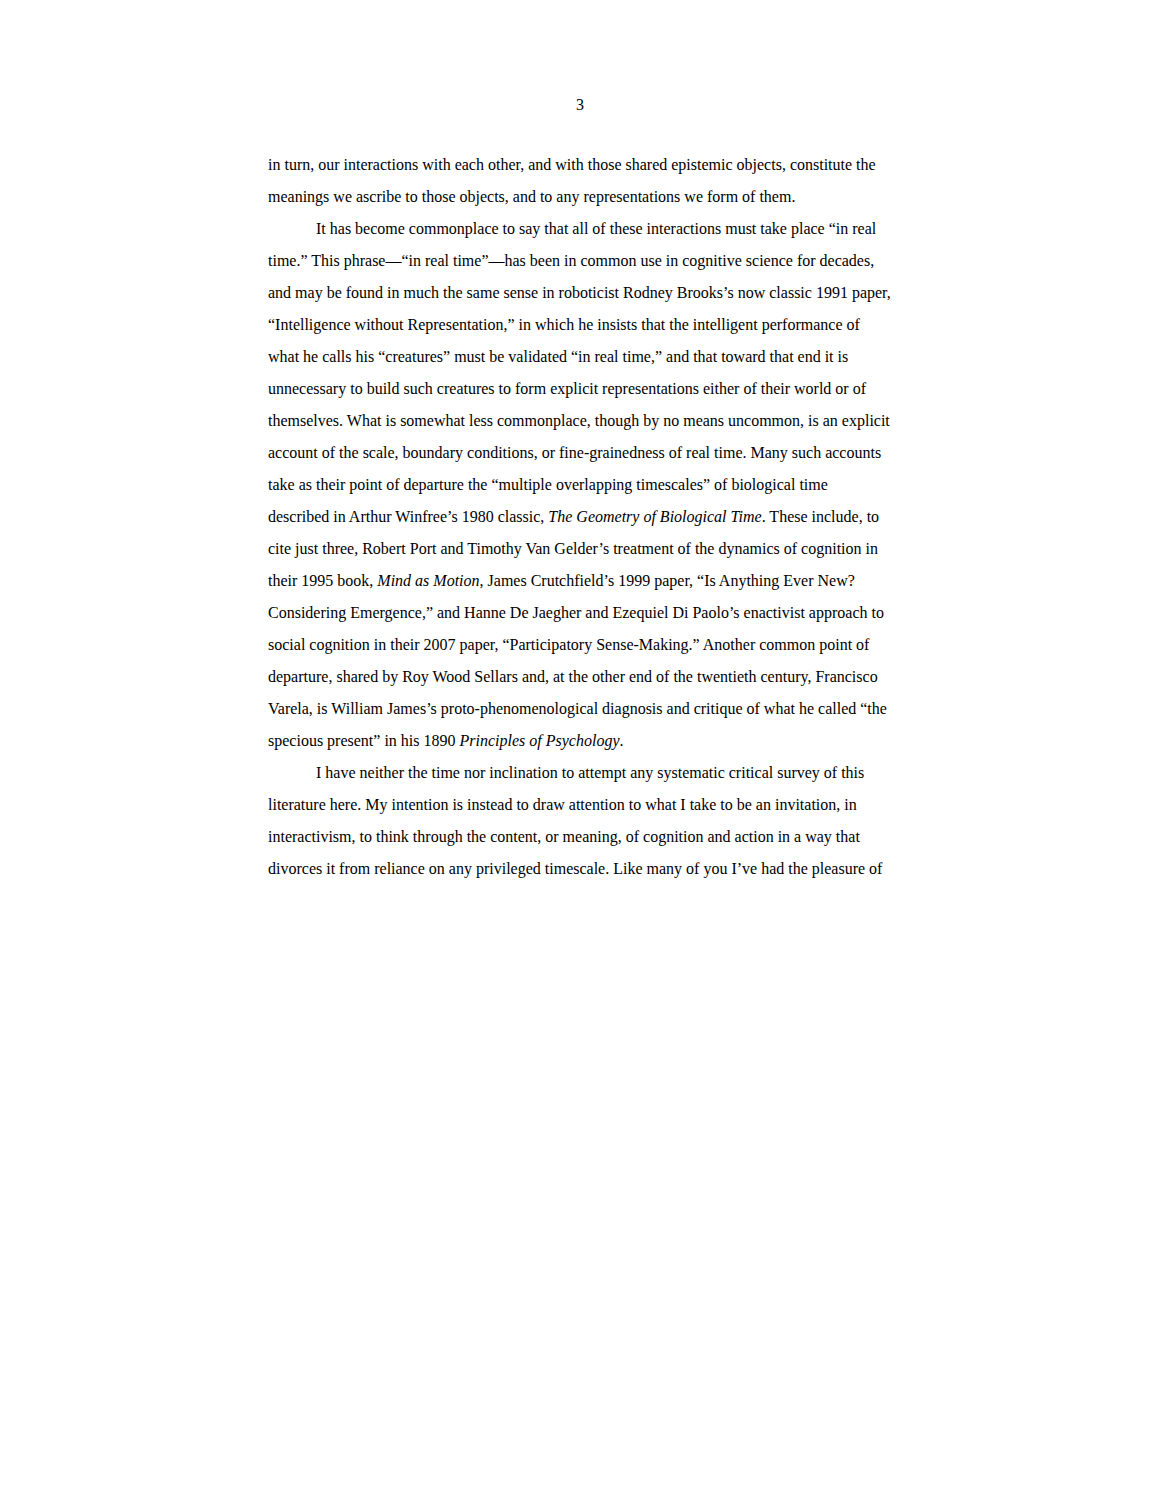3
in turn, our interactions with each other, and with those shared epistemic objects, constitute the meanings we ascribe to those objects, and to any representations we form of them.
It has become commonplace to say that all of these interactions must take place “in real time.” This phrase—“in real time”—has been in common use in cognitive science for decades, and may be found in much the same sense in roboticist Rodney Brooks’s now classic 1991 paper, “Intelligence without Representation,” in which he insists that the intelligent performance of what he calls his “creatures” must be validated “in real time,” and that toward that end it is unnecessary to build such creatures to form explicit representations either of their world or of themselves. What is somewhat less commonplace, though by no means uncommon, is an explicit account of the scale, boundary conditions, or fine-grainedness of real time. Many such accounts take as their point of departure the “multiple overlapping timescales” of biological time described in Arthur Winfree’s 1980 classic, The Geometry of Biological Time. These include, to cite just three, Robert Port and Timothy Van Gelder’s treatment of the dynamics of cognition in their 1995 book, Mind as Motion, James Crutchfield’s 1999 paper, “Is Anything Ever New? Considering Emergence,” and Hanne De Jaegher and Ezequiel Di Paolo’s enactivist approach to social cognition in their 2007 paper, “Participatory Sense-Making.” Another common point of departure, shared by Roy Wood Sellars and, at the other end of the twentieth century, Francisco Varela, is William James’s proto-phenomenological diagnosis and critique of what he called “the specious present” in his 1890 Principles of Psychology.
I have neither the time nor inclination to attempt any systematic critical survey of this literature here. My intention is instead to draw attention to what I take to be an invitation, in interactivism, to think through the content, or meaning, of cognition and action in a way that divorces it from reliance on any privileged timescale. Like many of you I’ve had the pleasure of